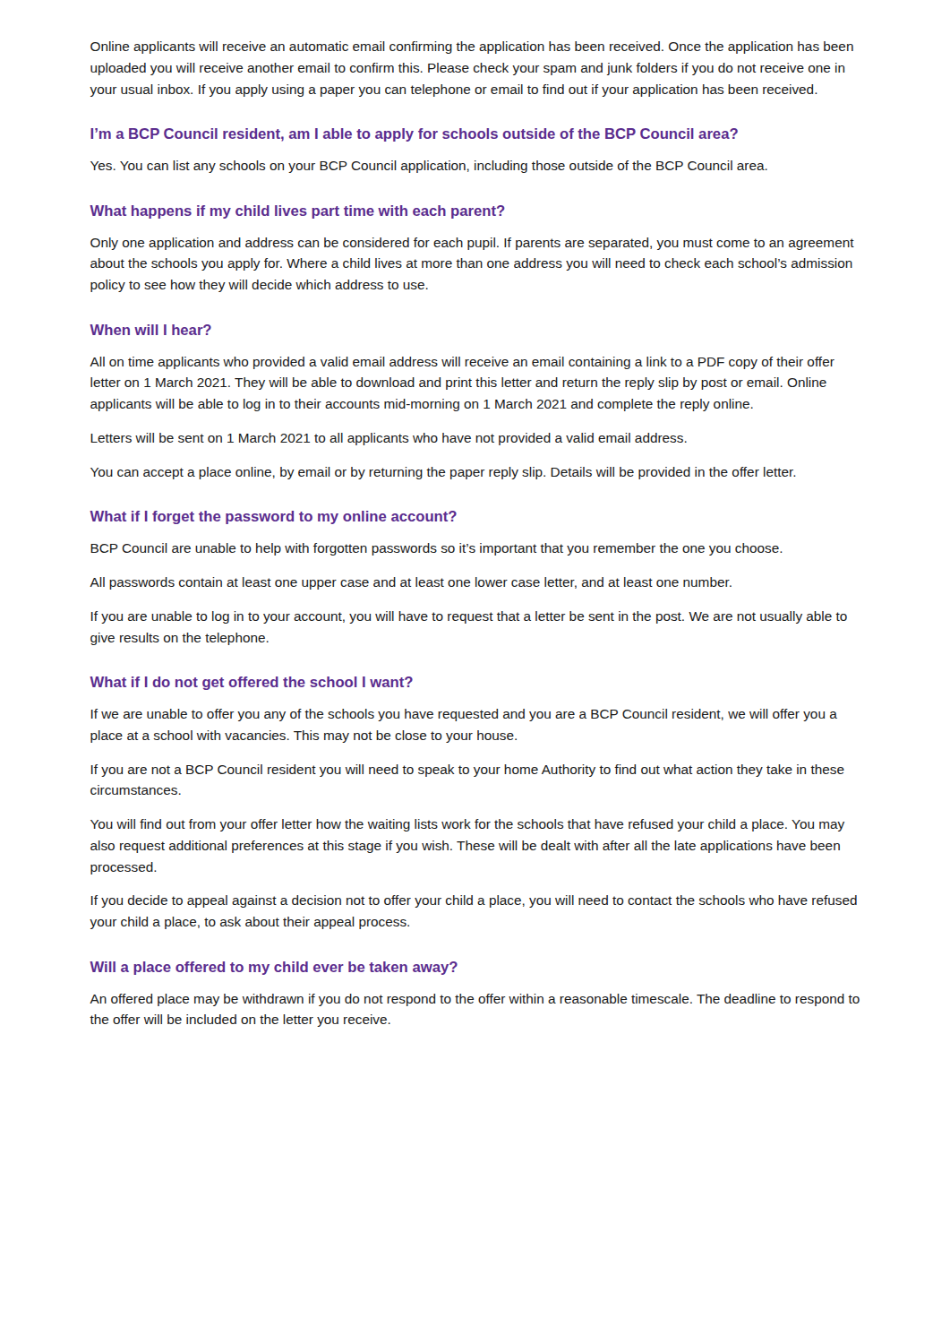Online applicants will receive an automatic email confirming the application has been received. Once the application has been uploaded you will receive another email to confirm this. Please check your spam and junk folders if you do not receive one in your usual inbox. If you apply using a paper you can telephone or email to find out if your application has been received.
I’m a BCP Council resident, am I able to apply for schools outside of the BCP Council area?
Yes. You can list any schools on your BCP Council application, including those outside of the BCP Council area.
What happens if my child lives part time with each parent?
Only one application and address can be considered for each pupil. If parents are separated, you must come to an agreement about the schools you apply for. Where a child lives at more than one address you will need to check each school’s admission policy to see how they will decide which address to use.
When will I hear?
All on time applicants who provided a valid email address will receive an email containing a link to a PDF copy of their offer letter on 1 March 2021. They will be able to download and print this letter and return the reply slip by post or email. Online applicants will be able to log in to their accounts mid-morning on 1 March 2021 and complete the reply online.
Letters will be sent on 1 March 2021 to all applicants who have not provided a valid email address.
You can accept a place online, by email or by returning the paper reply slip. Details will be provided in the offer letter.
What if I forget the password to my online account?
BCP Council are unable to help with forgotten passwords so it’s important that you remember the one you choose.
All passwords contain at least one upper case and at least one lower case letter, and at least one number.
If you are unable to log in to your account, you will have to request that a letter be sent in the post. We are not usually able to give results on the telephone.
What if I do not get offered the school I want?
If we are unable to offer you any of the schools you have requested and you are a BCP Council resident, we will offer you a place at a school with vacancies. This may not be close to your house.
If you are not a BCP Council resident you will need to speak to your home Authority to find out what action they take in these circumstances.
You will find out from your offer letter how the waiting lists work for the schools that have refused your child a place. You may also request additional preferences at this stage if you wish. These will be dealt with after all the late applications have been processed.
If you decide to appeal against a decision not to offer your child a place, you will need to contact the schools who have refused your child a place, to ask about their appeal process.
Will a place offered to my child ever be taken away?
An offered place may be withdrawn if you do not respond to the offer within a reasonable timescale. The deadline to respond to the offer will be included on the letter you receive.